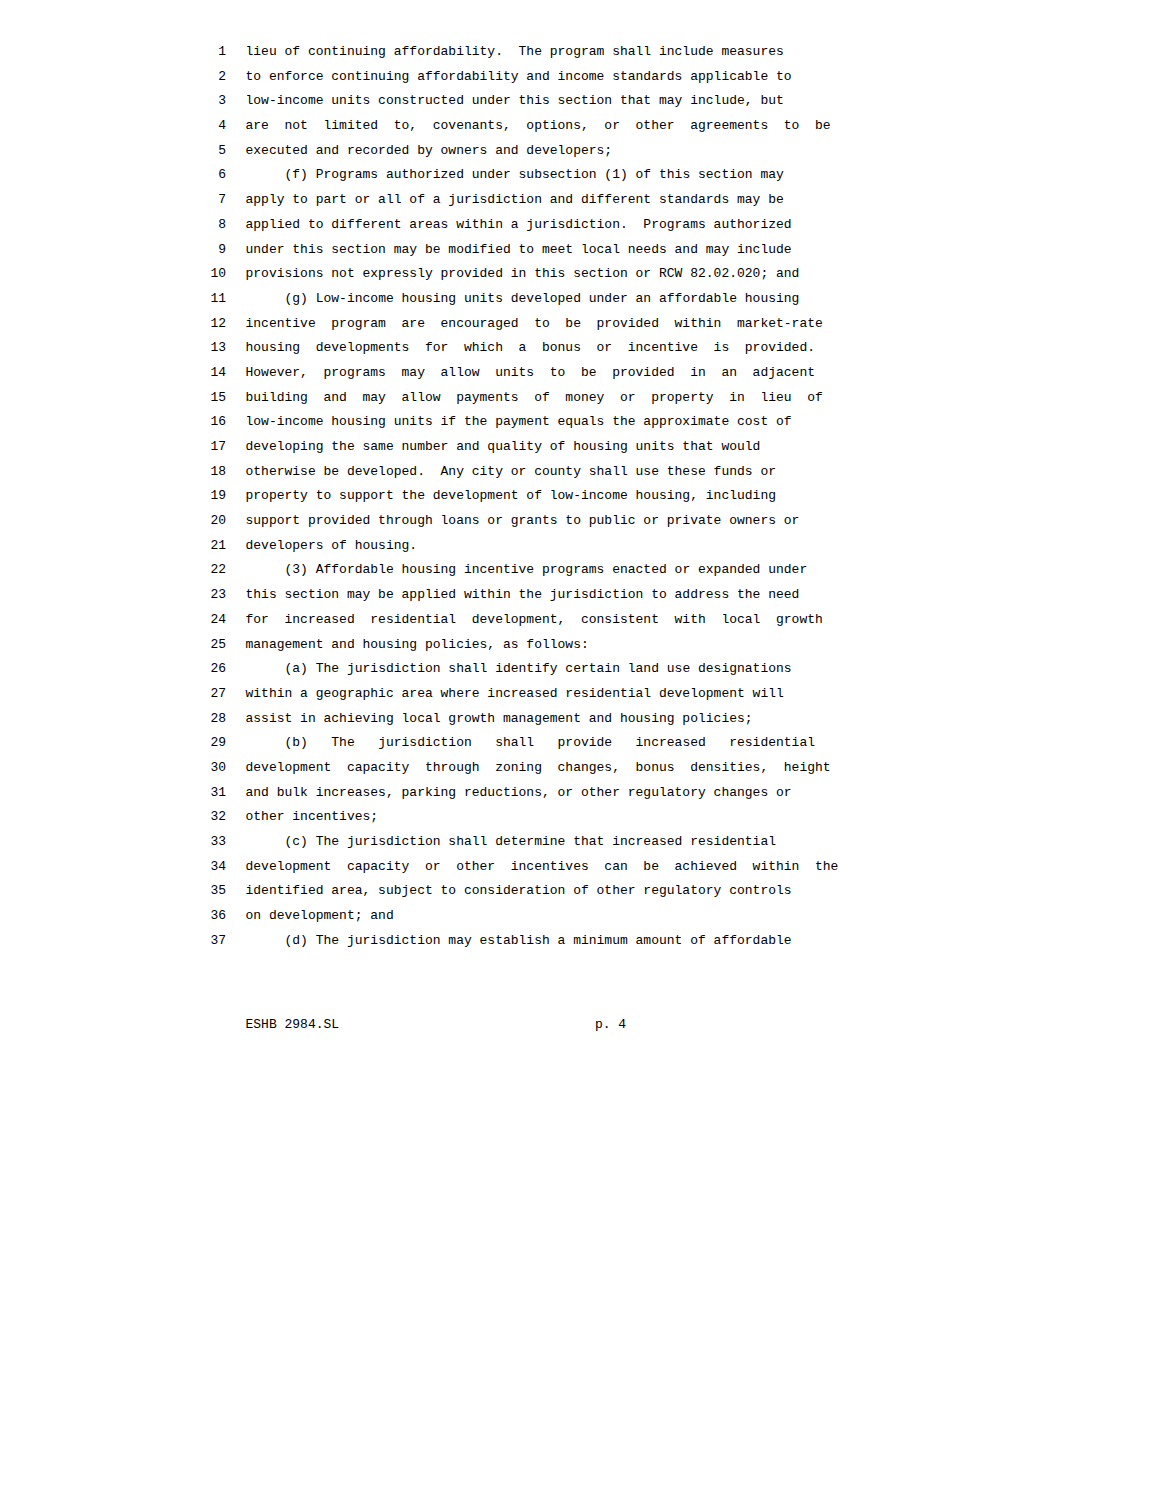lieu of continuing affordability. The program shall include measures
to enforce continuing affordability and income standards applicable to
low-income units constructed under this section that may include, but
are not limited to, covenants, options, or other agreements to be
executed and recorded by owners and developers;
(f) Programs authorized under subsection (1) of this section may
apply to part or all of a jurisdiction and different standards may be
applied to different areas within a jurisdiction. Programs authorized
under this section may be modified to meet local needs and may include
provisions not expressly provided in this section or RCW 82.02.020; and
(g) Low-income housing units developed under an affordable housing
incentive program are encouraged to be provided within market-rate
housing developments for which a bonus or incentive is provided.
However, programs may allow units to be provided in an adjacent
building and may allow payments of money or property in lieu of
low-income housing units if the payment equals the approximate cost of
developing the same number and quality of housing units that would
otherwise be developed. Any city or county shall use these funds or
property to support the development of low-income housing, including
support provided through loans or grants to public or private owners or
developers of housing.
(3) Affordable housing incentive programs enacted or expanded under
this section may be applied within the jurisdiction to address the need
for increased residential development, consistent with local growth
management and housing policies, as follows:
(a) The jurisdiction shall identify certain land use designations
within a geographic area where increased residential development will
assist in achieving local growth management and housing policies;
(b) The jurisdiction shall provide increased residential
development capacity through zoning changes, bonus densities, height
and bulk increases, parking reductions, or other regulatory changes or
other incentives;
(c) The jurisdiction shall determine that increased residential
development capacity or other incentives can be achieved within the
identified area, subject to consideration of other regulatory controls
on development; and
(d) The jurisdiction may establish a minimum amount of affordable
ESHB 2984.SL
p. 4